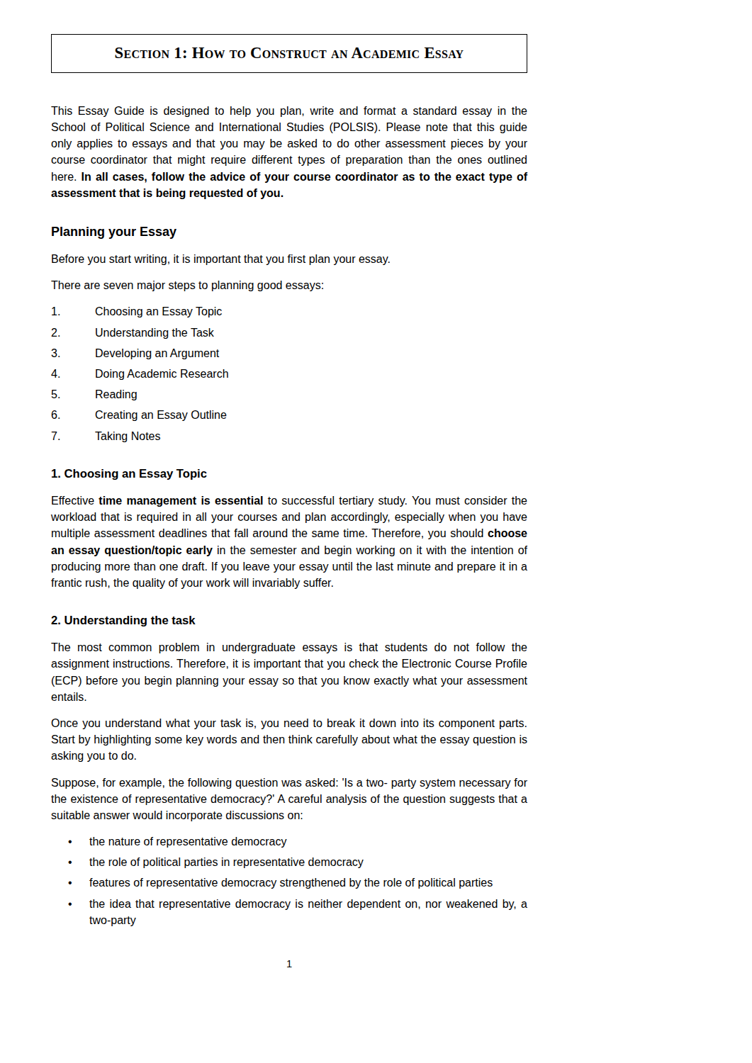Section 1: How to Construct an Academic Essay
This Essay Guide is designed to help you plan, write and format a standard essay in the School of Political Science and International Studies (POLSIS). Please note that this guide only applies to essays and that you may be asked to do other assessment pieces by your course coordinator that might require different types of preparation than the ones outlined here. In all cases, follow the advice of your course coordinator as to the exact type of assessment that is being requested of you.
Planning your Essay
Before you start writing, it is important that you first plan your essay.
There are seven major steps to planning good essays:
1. Choosing an Essay Topic
2. Understanding the Task
3. Developing an Argument
4. Doing Academic Research
5. Reading
6. Creating an Essay Outline
7. Taking Notes
1. Choosing an Essay Topic
Effective time management is essential to successful tertiary study. You must consider the workload that is required in all your courses and plan accordingly, especially when you have multiple assessment deadlines that fall around the same time. Therefore, you should choose an essay question/topic early in the semester and begin working on it with the intention of producing more than one draft. If you leave your essay until the last minute and prepare it in a frantic rush, the quality of your work will invariably suffer.
2. Understanding the task
The most common problem in undergraduate essays is that students do not follow the assignment instructions. Therefore, it is important that you check the Electronic Course Profile (ECP) before you begin planning your essay so that you know exactly what your assessment entails.
Once you understand what your task is, you need to break it down into its component parts. Start by highlighting some key words and then think carefully about what the essay question is asking you to do.
Suppose, for example, the following question was asked: 'Is a two- party system necessary for the existence of representative democracy?' A careful analysis of the question suggests that a suitable answer would incorporate discussions on:
the nature of representative democracy
the role of political parties in representative democracy
features of representative democracy strengthened by the role of political parties
the idea that representative democracy is neither dependent on, nor weakened by, a two-party
1